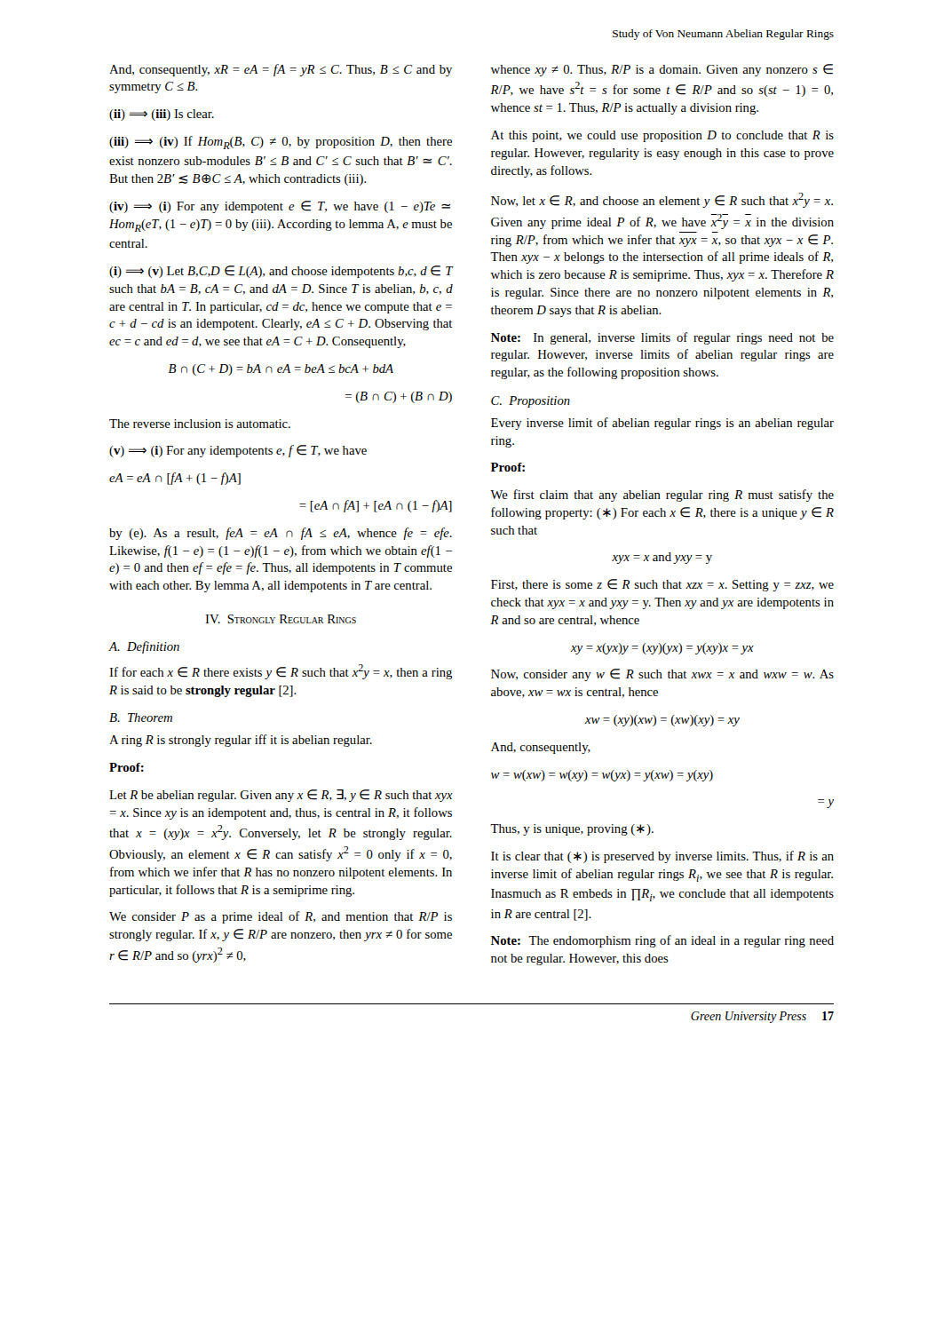Study of Von Neumann Abelian Regular Rings
And, consequently, xR = eA = fA = yR ≤ C. Thus, B ≤ C and by symmetry C ≤ B.
(ii) ⟹ (iii) Is clear.
(iii) ⟹ (iv) If HomR(B, C) ≠ 0, by proposition D, then there exist nonzero sub-modules B′ ≤ B and C′ ≤ C such that B′ ≃ C′. But then 2B′ ≲ B⊕C ≤ A, which contradicts (iii).
(iv) ⟹ (i) For any idempotent e ∈ T, we have (1 − e)Te ≃ HomR(eT, (1 − e)T) = 0 by (iii). According to lemma A, e must be central.
(i) ⟹ (v) Let B,C,D ∈ L(A), and choose idempotents b,c, d ∈ T such that bA = B, cA = C, and dA = D. Since T is abelian, b, c, d are central in T. In particular, cd = dc, hence we compute that e = c + d − cd is an idempotent. Clearly, eA ≤ C + D. Observing that ec = c and ed = d, we see that eA = C + D. Consequently,
B ∩ (C + D) = bA ∩ eA = beA ≤ bcA + bdA
= (B ∩ C) + (B ∩ D)
The reverse inclusion is automatic.
(v) ⟹ (i) For any idempotents e, f ∈ T, we have
eA = eA ∩ [fA + (1 − f)A]
= [eA ∩ fA] + [eA ∩ (1 − f)A]
by (e). As a result, feA = eA ∩ fA ≤ eA, whence fe = efe. Likewise, f(1 − e) = (1 − e)f(1 − e), from which we obtain ef(1 − e) = 0 and then ef = efe = fe. Thus, all idempotents in T commute with each other. By lemma A, all idempotents in T are central.
IV. Strongly Regular Rings
A. Definition
If for each x ∈ R there exists y ∈ R such that x2y = x, then a ring R is said to be strongly regular [2].
B. Theorem
A ring R is strongly regular iff it is abelian regular.
Proof:
Let R be abelian regular. Given any x ∈ R, ∃, y ∈ R such that xyx = x. Since xy is an idempotent and, thus, is central in R, it follows that x = (xy)x = x2y. Conversely, let R be strongly regular. Obviously, an element x ∈ R can satisfy x2 = 0 only if x = 0, from which we infer that R has no nonzero nilpotent elements. In particular, it follows that R is a semiprime ring.
We consider P as a prime ideal of R, and mention that R/P is strongly regular. If x, y ∈ R/P are nonzero, then yrx ≠ 0 for some r ∈ R/P and so (yrx)2 ≠ 0,
whence xy ≠ 0. Thus, R/P is a domain. Given any nonzero s ∈ R/P, we have s2t = s for some t ∈ R/P and so s(st − 1) = 0, whence st = 1. Thus, R/P is actually a division ring.
At this point, we could use proposition D to conclude that R is regular. However, regularity is easy enough in this case to prove directly, as follows.
Now, let x ∈ R, and choose an element y ∈ R such that x2y = x. Given any prime ideal P of R, we have x2y = x in the division ring R/P, from which we infer that xyx = x, so that xyx − x ∈ P. Then xyx − x belongs to the intersection of all prime ideals of R, which is zero because R is semiprime. Thus, xyx = x. Therefore R is regular. Since there are no nonzero nilpotent elements in R, theorem D says that R is abelian.
Note: In general, inverse limits of regular rings need not be regular. However, inverse limits of abelian regular rings are regular, as the following proposition shows.
C. Proposition
Every inverse limit of abelian regular rings is an abelian regular ring.
Proof:
We first claim that any abelian regular ring R must satisfy the following property: (∗) For each x ∈ R, there is a unique y ∈ R such that
xyx = x and yxy = y
First, there is some z ∈ R such that xzx = x. Setting y = zxz, we check that xyx = x and yxy = y. Then xy and yx are idempotents in R and so are central, whence
xy = x(yx)y = (xy)(yx) = y(xy)x = yx
Now, consider any w ∈ R such that xwx = x and wxw = w. As above, xw = wx is central, hence
xw = (xy)(xw) = (xw)(xy) = xy
And, consequently,
w = w(xw) = w(xy) = w(yx) = y(xw) = y(xy)
= y
Thus, y is unique, proving (∗).
It is clear that (∗) is preserved by inverse limits. Thus, if R is an inverse limit of abelian regular rings Ri, we see that R is regular. Inasmuch as R embeds in ∏Ri, we conclude that all idempotents in R are central [2].
Note: The endomorphism ring of an ideal in a regular ring need not be regular. However, this does
Green University Press 17